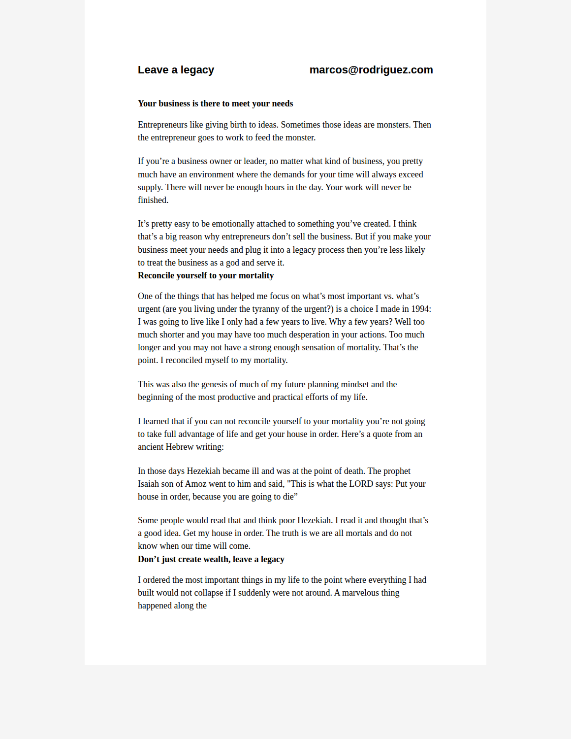Leave a legacy
marcos@rodriguez.com
Your business is there to meet your needs
Entrepreneurs like giving birth to ideas. Sometimes those ideas are monsters. Then the entrepreneur goes to work to feed the monster.
If you’re a business owner or leader, no matter what kind of business, you pretty much have an environment where the demands for your time will always exceed supply. There will never be enough hours in the day. Your work will never be finished.
It’s pretty easy to be emotionally attached to something you’ve created. I think that’s a big reason why entrepreneurs don’t sell the business. But if you make your business meet your needs and plug it into a legacy process then you’re less likely to treat the business as a god and serve it.
Reconcile yourself to your mortality
One of the things that has helped me focus on what’s most important vs. what’s urgent (are you living under the tyranny of the urgent?) is a choice I made in 1994: I was going to live like I only had a few years to live. Why a few years? Well too much shorter and you may have too much desperation in your actions. Too much longer and you may not have a strong enough sensation of mortality. That’s the point. I reconciled myself to my mortality.
This was also the genesis of much of my future planning mindset and the beginning of the most productive and practical efforts of my life.
I learned that if you can not reconcile yourself to your mortality you’re not going to take full advantage of life and get your house in order. Here’s a quote from an ancient Hebrew writing:
In those days Hezekiah became ill and was at the point of death. The prophet Isaiah son of Amoz went to him and said, "This is what the LORD says: Put your house in order, because you are going to die”
Some people would read that and think poor Hezekiah. I read it and thought that’s a good idea. Get my house in order. The truth is we are all mortals and do not know when our time will come.
Don’t just create wealth, leave a legacy
I ordered the most important things in my life to the point where everything I had built would not collapse if I suddenly were not around. A marvelous thing happened along the